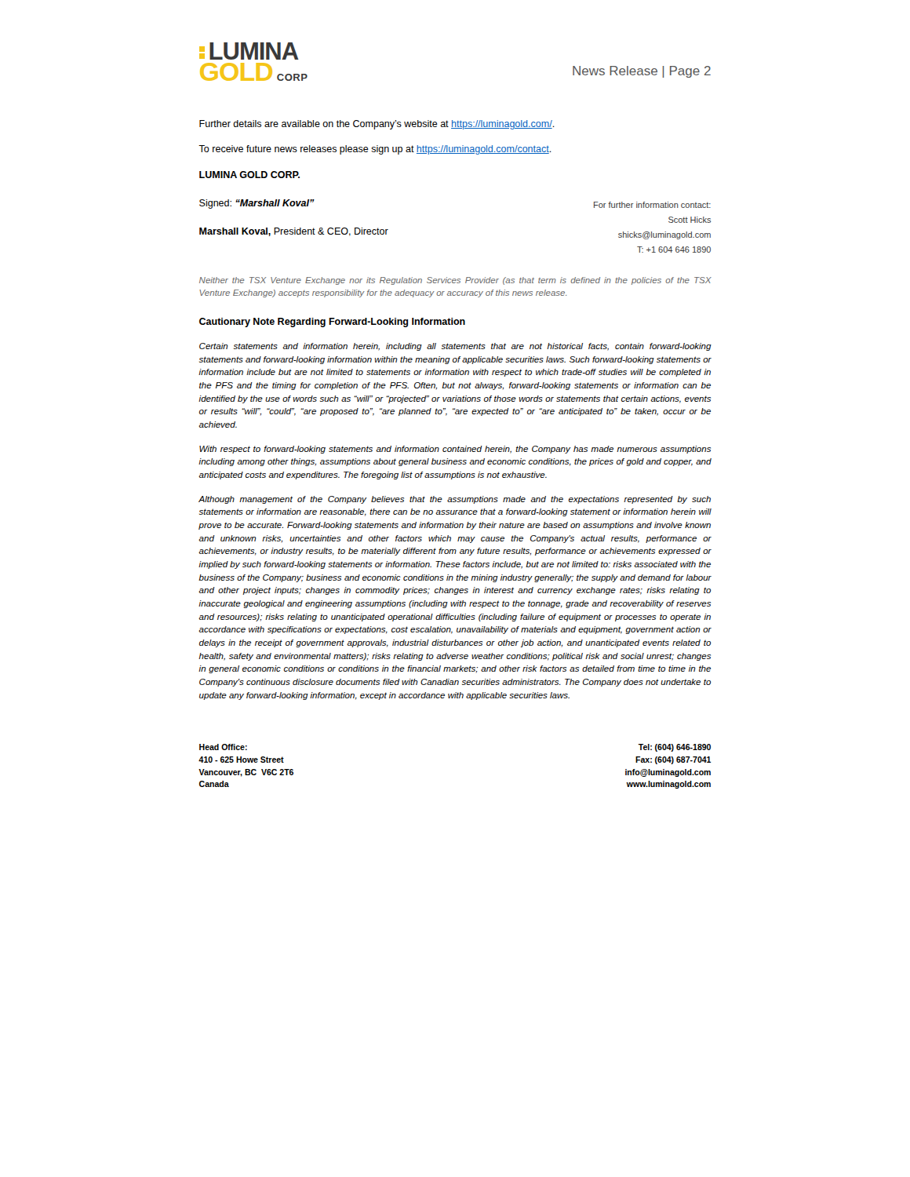LUMINA
GOLD CORP
News Release | Page 2
Further details are available on the Company’s website at https://luminagold.com/.
To receive future news releases please sign up at https://luminagold.com/contact.
LUMINA GOLD CORP.
Signed: “Marshall Koval”
Marshall Koval, President & CEO, Director
For further information contact:
Scott Hicks
shicks@luminagold.com
T: +1 604 646 1890
Neither the TSX Venture Exchange nor its Regulation Services Provider (as that term is defined in the policies of the TSX Venture Exchange) accepts responsibility for the adequacy or accuracy of this news release.
Cautionary Note Regarding Forward-Looking Information
Certain statements and information herein, including all statements that are not historical facts, contain forward-looking statements and forward-looking information within the meaning of applicable securities laws. Such forward-looking statements or information include but are not limited to statements or information with respect to which trade-off studies will be completed in the PFS and the timing for completion of the PFS. Often, but not always, forward-looking statements or information can be identified by the use of words such as “will” or “projected” or variations of those words or statements that certain actions, events or results “will”, “could”, “are proposed to”, “are planned to”, “are expected to” or “are anticipated to” be taken, occur or be achieved.
With respect to forward-looking statements and information contained herein, the Company has made numerous assumptions including among other things, assumptions about general business and economic conditions, the prices of gold and copper, and anticipated costs and expenditures. The foregoing list of assumptions is not exhaustive.
Although management of the Company believes that the assumptions made and the expectations represented by such statements or information are reasonable, there can be no assurance that a forward-looking statement or information herein will prove to be accurate. Forward-looking statements and information by their nature are based on assumptions and involve known and unknown risks, uncertainties and other factors which may cause the Company's actual results, performance or achievements, or industry results, to be materially different from any future results, performance or achievements expressed or implied by such forward-looking statements or information. These factors include, but are not limited to: risks associated with the business of the Company; business and economic conditions in the mining industry generally; the supply and demand for labour and other project inputs; changes in commodity prices; changes in interest and currency exchange rates; risks relating to inaccurate geological and engineering assumptions (including with respect to the tonnage, grade and recoverability of reserves and resources); risks relating to unanticipated operational difficulties (including failure of equipment or processes to operate in accordance with specifications or expectations, cost escalation, unavailability of materials and equipment, government action or delays in the receipt of government approvals, industrial disturbances or other job action, and unanticipated events related to health, safety and environmental matters); risks relating to adverse weather conditions; political risk and social unrest; changes in general economic conditions or conditions in the financial markets; and other risk factors as detailed from time to time in the Company's continuous disclosure documents filed with Canadian securities administrators. The Company does not undertake to update any forward-looking information, except in accordance with applicable securities laws.
Head Office:
410 - 625 Howe Street
Vancouver, BC V6C 2T6
Canada
Tel: (604) 646-1890
Fax: (604) 687-7041
info@luminagold.com
www.luminagold.com